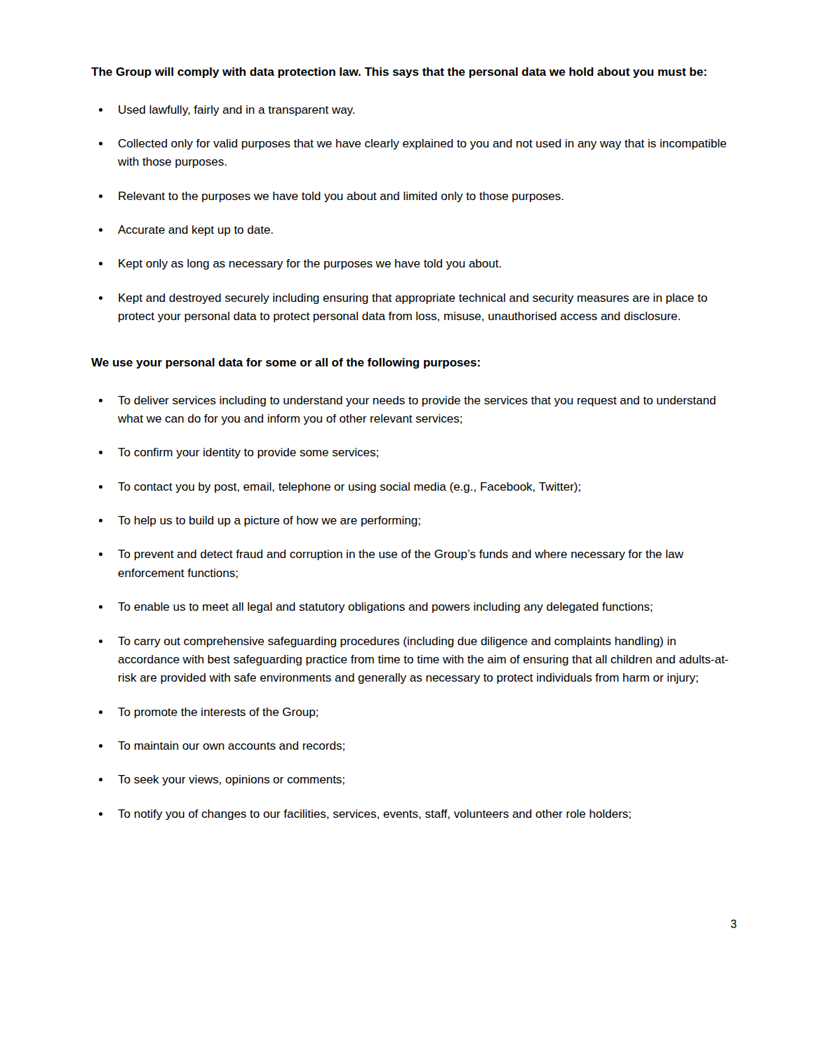The Group will comply with data protection law. This says that the personal data we hold about you must be:
Used lawfully, fairly and in a transparent way.
Collected only for valid purposes that we have clearly explained to you and not used in any way that is incompatible with those purposes.
Relevant to the purposes we have told you about and limited only to those purposes.
Accurate and kept up to date.
Kept only as long as necessary for the purposes we have told you about.
Kept and destroyed securely including ensuring that appropriate technical and security measures are in place to protect your personal data to protect personal data from loss, misuse, unauthorised access and disclosure.
We use your personal data for some or all of the following purposes:
To deliver services including to understand your needs to provide the services that you request and to understand what we can do for you and inform you of other relevant services;
To confirm your identity to provide some services;
To contact you by post, email, telephone or using social media (e.g., Facebook, Twitter);
To help us to build up a picture of how we are performing;
To prevent and detect fraud and corruption in the use of the Group’s funds and where necessary for the law enforcement functions;
To enable us to meet all legal and statutory obligations and powers including any delegated functions;
To carry out comprehensive safeguarding procedures (including due diligence and complaints handling) in accordance with best safeguarding practice from time to time with the aim of ensuring that all children and adults-at-risk are provided with safe environments and generally as necessary to protect individuals from harm or injury;
To promote the interests of the Group;
To maintain our own accounts and records;
To seek your views, opinions or comments;
To notify you of changes to our facilities, services, events, staff, volunteers and other role holders;
3